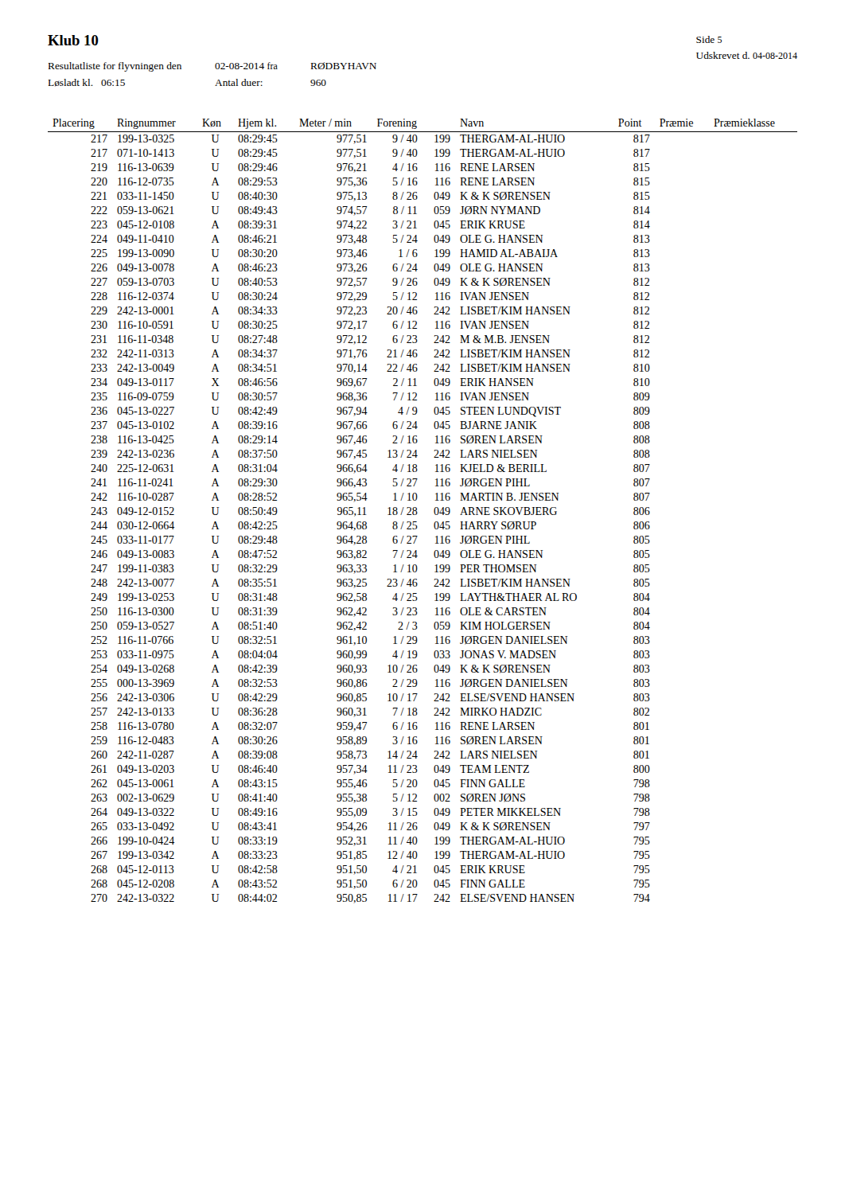Klub 10
Side 5
Udskrevet d. 04-08-2014
Resultatliste for flyvningen den 02-08-2014 fra RØDBYHAVN
Løsladt kl. 06:15 Antal duer: 960
| Placering | Ringnummer | Køn | Hjem kl. | Meter / min | Forening | Navn | Point | Præmie | Præmieklasse |
| --- | --- | --- | --- | --- | --- | --- | --- | --- | --- |
| 217 | 199-13-0325 | U | 08:29:45 | 977,51 | 9 / 40 | 199 | THERGAM-AL-HUIO | 817 | | |
| 217 | 071-10-1413 | U | 08:29:45 | 977,51 | 9 / 40 | 199 | THERGAM-AL-HUIO | 817 | | |
| 219 | 116-13-0639 | U | 08:29:46 | 976,21 | 4 / 16 | 116 | RENE LARSEN | 815 | | |
| 220 | 116-12-0735 | A | 08:29:53 | 975,36 | 5 / 16 | 116 | RENE LARSEN | 815 | | |
| 221 | 033-11-1450 | U | 08:40:30 | 975,13 | 8 / 26 | 049 | K & K SØRENSEN | 815 | | |
| 222 | 059-13-0621 | U | 08:49:43 | 974,57 | 8 / 11 | 059 | JØRN NYMAND | 814 | | |
| 223 | 045-12-0108 | A | 08:39:31 | 974,22 | 3 / 21 | 045 | ERIK KRUSE | 814 | | |
| 224 | 049-11-0410 | A | 08:46:21 | 973,48 | 5 / 24 | 049 | OLE G. HANSEN | 813 | | |
| 225 | 199-13-0090 | U | 08:30:20 | 973,46 | 1 / 6 | 199 | HAMID AL-ABAIJA | 813 | | |
| 226 | 049-13-0078 | A | 08:46:23 | 973,26 | 6 / 24 | 049 | OLE G. HANSEN | 813 | | |
| 227 | 059-13-0703 | U | 08:40:53 | 972,57 | 9 / 26 | 049 | K & K SØRENSEN | 812 | | |
| 228 | 116-12-0374 | U | 08:30:24 | 972,29 | 5 / 12 | 116 | IVAN JENSEN | 812 | | |
| 229 | 242-13-0001 | A | 08:34:33 | 972,23 | 20 / 46 | 242 | LISBET/KIM HANSEN | 812 | | |
| 230 | 116-10-0591 | U | 08:30:25 | 972,17 | 6 / 12 | 116 | IVAN JENSEN | 812 | | |
| 231 | 116-11-0348 | U | 08:27:48 | 972,12 | 6 / 23 | 242 | M & M.B. JENSEN | 812 | | |
| 232 | 242-11-0313 | A | 08:34:37 | 971,76 | 21 / 46 | 242 | LISBET/KIM HANSEN | 812 | | |
| 233 | 242-13-0049 | A | 08:34:51 | 970,14 | 22 / 46 | 242 | LISBET/KIM HANSEN | 810 | | |
| 234 | 049-13-0117 | X | 08:46:56 | 969,67 | 2 / 11 | 049 | ERIK HANSEN | 810 | | |
| 235 | 116-09-0759 | U | 08:30:57 | 968,36 | 7 / 12 | 116 | IVAN JENSEN | 809 | | |
| 236 | 045-13-0227 | U | 08:42:49 | 967,94 | 4 / 9 | 045 | STEEN LUNDQVIST | 809 | | |
| 237 | 045-13-0102 | A | 08:39:16 | 967,66 | 6 / 24 | 045 | BJARNE JANIK | 808 | | |
| 238 | 116-13-0425 | A | 08:29:14 | 967,46 | 2 / 16 | 116 | SØREN LARSEN | 808 | | |
| 239 | 242-13-0236 | A | 08:37:50 | 967,45 | 13 / 24 | 242 | LARS NIELSEN | 808 | | |
| 240 | 225-12-0631 | A | 08:31:04 | 966,64 | 4 / 18 | 116 | KJELD & BERILL | 807 | | |
| 241 | 116-11-0241 | A | 08:29:30 | 966,43 | 5 / 27 | 116 | JØRGEN PIHL | 807 | | |
| 242 | 116-10-0287 | A | 08:28:52 | 965,54 | 1 / 10 | 116 | MARTIN B. JENSEN | 807 | | |
| 243 | 049-12-0152 | U | 08:50:49 | 965,11 | 18 / 28 | 049 | ARNE SKOVBJERG | 806 | | |
| 244 | 030-12-0664 | A | 08:42:25 | 964,68 | 8 / 25 | 045 | HARRY SØRUP | 806 | | |
| 245 | 033-11-0177 | U | 08:29:48 | 964,28 | 6 / 27 | 116 | JØRGEN PIHL | 805 | | |
| 246 | 049-13-0083 | A | 08:47:52 | 963,82 | 7 / 24 | 049 | OLE G. HANSEN | 805 | | |
| 247 | 199-11-0383 | U | 08:32:29 | 963,33 | 1 / 10 | 199 | PER THOMSEN | 805 | | |
| 248 | 242-13-0077 | A | 08:35:51 | 963,25 | 23 / 46 | 242 | LISBET/KIM HANSEN | 805 | | |
| 249 | 199-13-0253 | U | 08:31:48 | 962,58 | 4 / 25 | 199 | LAYTH&THAER AL RO | 804 | | |
| 250 | 116-13-0300 | U | 08:31:39 | 962,42 | 3 / 23 | 116 | OLE & CARSTEN | 804 | | |
| 250 | 059-13-0527 | A | 08:51:40 | 962,42 | 2 / 3 | 059 | KIM HOLGERSEN | 804 | | |
| 252 | 116-11-0766 | U | 08:32:51 | 961,10 | 1 / 29 | 116 | JØRGEN DANIELSEN | 803 | | |
| 253 | 033-11-0975 | A | 08:04:04 | 960,99 | 4 / 19 | 033 | JONAS V. MADSEN | 803 | | |
| 254 | 049-13-0268 | A | 08:42:39 | 960,93 | 10 / 26 | 049 | K & K SØRENSEN | 803 | | |
| 255 | 000-13-3969 | A | 08:32:53 | 960,86 | 2 / 29 | 116 | JØRGEN DANIELSEN | 803 | | |
| 256 | 242-13-0306 | U | 08:42:29 | 960,85 | 10 / 17 | 242 | ELSE/SVEND HANSEN | 803 | | |
| 257 | 242-13-0133 | U | 08:36:28 | 960,31 | 7 / 18 | 242 | MIRKO HADZIC | 802 | | |
| 258 | 116-13-0780 | A | 08:32:07 | 959,47 | 6 / 16 | 116 | RENE LARSEN | 801 | | |
| 259 | 116-12-0483 | A | 08:30:26 | 958,89 | 3 / 16 | 116 | SØREN LARSEN | 801 | | |
| 260 | 242-11-0287 | A | 08:39:08 | 958,73 | 14 / 24 | 242 | LARS NIELSEN | 801 | | |
| 261 | 049-13-0203 | U | 08:46:40 | 957,34 | 11 / 23 | 049 | TEAM LENTZ | 800 | | |
| 262 | 045-13-0061 | A | 08:43:15 | 955,46 | 5 / 20 | 045 | FINN GALLE | 798 | | |
| 263 | 002-13-0629 | U | 08:41:40 | 955,38 | 5 / 12 | 002 | SØREN JØNS | 798 | | |
| 264 | 049-13-0322 | U | 08:49:16 | 955,09 | 3 / 15 | 049 | PETER MIKKELSEN | 798 | | |
| 265 | 033-13-0492 | U | 08:43:41 | 954,26 | 11 / 26 | 049 | K & K SØRENSEN | 797 | | |
| 266 | 199-10-0424 | U | 08:33:19 | 952,31 | 11 / 40 | 199 | THERGAM-AL-HUIO | 795 | | |
| 267 | 199-13-0342 | A | 08:33:23 | 951,85 | 12 / 40 | 199 | THERGAM-AL-HUIO | 795 | | |
| 268 | 045-12-0113 | U | 08:42:58 | 951,50 | 4 / 21 | 045 | ERIK KRUSE | 795 | | |
| 268 | 045-12-0208 | A | 08:43:52 | 951,50 | 6 / 20 | 045 | FINN GALLE | 795 | | |
| 270 | 242-13-0322 | U | 08:44:02 | 950,85 | 11 / 17 | 242 | ELSE/SVEND HANSEN | 794 | | |